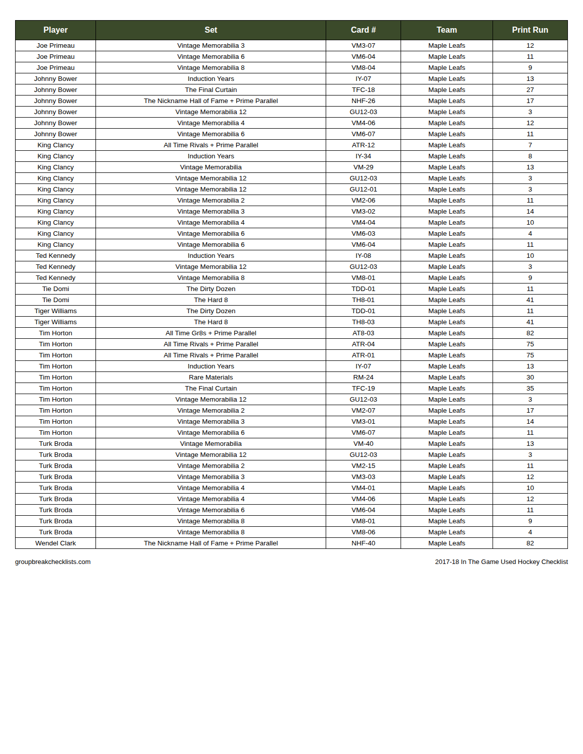| Player | Set | Card # | Team | Print Run |
| --- | --- | --- | --- | --- |
| Joe Primeau | Vintage Memorabilia 3 | VM3-07 | Maple Leafs | 12 |
| Joe Primeau | Vintage Memorabilia 6 | VM6-04 | Maple Leafs | 11 |
| Joe Primeau | Vintage Memorabilia 8 | VM8-04 | Maple Leafs | 9 |
| Johnny Bower | Induction Years | IY-07 | Maple Leafs | 13 |
| Johnny Bower | The Final Curtain | TFC-18 | Maple Leafs | 27 |
| Johnny Bower | The Nickname Hall of Fame + Prime Parallel | NHF-26 | Maple Leafs | 17 |
| Johnny Bower | Vintage Memorabilia 12 | GU12-03 | Maple Leafs | 3 |
| Johnny Bower | Vintage Memorabilia 4 | VM4-06 | Maple Leafs | 12 |
| Johnny Bower | Vintage Memorabilia 6 | VM6-07 | Maple Leafs | 11 |
| King Clancy | All Time Rivals + Prime Parallel | ATR-12 | Maple Leafs | 7 |
| King Clancy | Induction Years | IY-34 | Maple Leafs | 8 |
| King Clancy | Vintage Memorabilia | VM-29 | Maple Leafs | 13 |
| King Clancy | Vintage Memorabilia 12 | GU12-03 | Maple Leafs | 3 |
| King Clancy | Vintage Memorabilia 12 | GU12-01 | Maple Leafs | 3 |
| King Clancy | Vintage Memorabilia 2 | VM2-06 | Maple Leafs | 11 |
| King Clancy | Vintage Memorabilia 3 | VM3-02 | Maple Leafs | 14 |
| King Clancy | Vintage Memorabilia 4 | VM4-04 | Maple Leafs | 10 |
| King Clancy | Vintage Memorabilia 6 | VM6-03 | Maple Leafs | 4 |
| King Clancy | Vintage Memorabilia 6 | VM6-04 | Maple Leafs | 11 |
| Ted Kennedy | Induction Years | IY-08 | Maple Leafs | 10 |
| Ted Kennedy | Vintage Memorabilia 12 | GU12-03 | Maple Leafs | 3 |
| Ted Kennedy | Vintage Memorabilia 8 | VM8-01 | Maple Leafs | 9 |
| Tie Domi | The Dirty Dozen | TDD-01 | Maple Leafs | 11 |
| Tie Domi | The Hard 8 | TH8-01 | Maple Leafs | 41 |
| Tiger Williams | The Dirty Dozen | TDD-01 | Maple Leafs | 11 |
| Tiger Williams | The Hard 8 | TH8-03 | Maple Leafs | 41 |
| Tim Horton | All Time Gr8s + Prime Parallel | AT8-03 | Maple Leafs | 82 |
| Tim Horton | All Time Rivals + Prime Parallel | ATR-04 | Maple Leafs | 75 |
| Tim Horton | All Time Rivals + Prime Parallel | ATR-01 | Maple Leafs | 75 |
| Tim Horton | Induction Years | IY-07 | Maple Leafs | 13 |
| Tim Horton | Rare Materials | RM-24 | Maple Leafs | 30 |
| Tim Horton | The Final Curtain | TFC-19 | Maple Leafs | 35 |
| Tim Horton | Vintage Memorabilia 12 | GU12-03 | Maple Leafs | 3 |
| Tim Horton | Vintage Memorabilia 2 | VM2-07 | Maple Leafs | 17 |
| Tim Horton | Vintage Memorabilia 3 | VM3-01 | Maple Leafs | 14 |
| Tim Horton | Vintage Memorabilia 6 | VM6-07 | Maple Leafs | 11 |
| Turk Broda | Vintage Memorabilia | VM-40 | Maple Leafs | 13 |
| Turk Broda | Vintage Memorabilia 12 | GU12-03 | Maple Leafs | 3 |
| Turk Broda | Vintage Memorabilia 2 | VM2-15 | Maple Leafs | 11 |
| Turk Broda | Vintage Memorabilia 3 | VM3-03 | Maple Leafs | 12 |
| Turk Broda | Vintage Memorabilia 4 | VM4-01 | Maple Leafs | 10 |
| Turk Broda | Vintage Memorabilia 4 | VM4-06 | Maple Leafs | 12 |
| Turk Broda | Vintage Memorabilia 6 | VM6-04 | Maple Leafs | 11 |
| Turk Broda | Vintage Memorabilia 8 | VM8-01 | Maple Leafs | 9 |
| Turk Broda | Vintage Memorabilia 8 | VM8-06 | Maple Leafs | 4 |
| Wendel Clark | The Nickname Hall of Fame + Prime Parallel | NHF-40 | Maple Leafs | 82 |
groupbreakchecklists.com 2017-18 In The Game Used Hockey Checklist